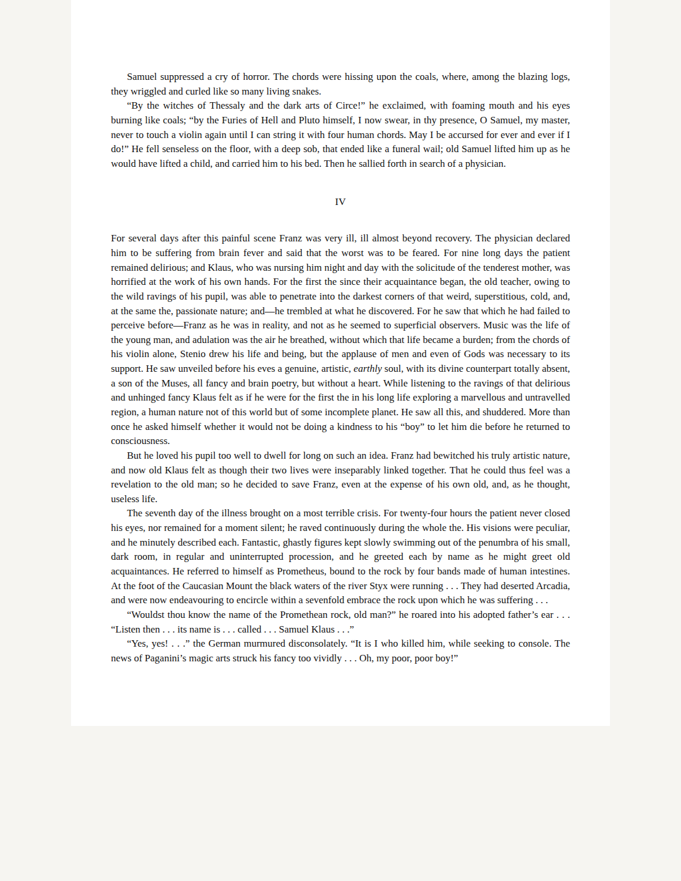Samuel suppressed a cry of horror. The chords were hissing upon the coals, where, among the blazing logs, they wriggled and curled like so many living snakes.
“By the witches of Thessaly and the dark arts of Circe!” he exclaimed, with foaming mouth and his eyes burning like coals; “by the Furies of Hell and Pluto himself, I now swear, in thy presence, O Samuel, my master, never to touch a violin again until I can string it with four human chords. May I be accursed for ever and ever if I do!” He fell senseless on the floor, with a deep sob, that ended like a funeral wail; old Samuel lifted him up as he would have lifted a child, and carried him to his bed. Then he sallied forth in search of a physician.
IV
For several days after this painful scene Franz was very ill, ill almost beyond recovery. The physician declared him to be suffering from brain fever and said that the worst was to be feared. For nine long days the patient remained delirious; and Klaus, who was nursing him night and day with the solicitude of the tenderest mother, was horrified at the work of his own hands. For the first the since their acquaintance began, the old teacher, owing to the wild ravings of his pupil, was able to penetrate into the darkest corners of that weird, superstitious, cold, and, at the same the, passionate nature; and—he trembled at what he discovered. For he saw that which he had failed to perceive before—Franz as he was in reality, and not as he seemed to superficial observers. Music was the life of the young man, and adulation was the air he breathed, without which that life became a burden; from the chords of his violin alone, Stenio drew his life and being, but the applause of men and even of Gods was necessary to its support. He saw unveiled before his eves a genuine, artistic, earthly soul, with its divine counterpart totally absent, a son of the Muses, all fancy and brain poetry, but without a heart. While listening to the ravings of that delirious and unhinged fancy Klaus felt as if he were for the first the in his long life exploring a marvellous and untravelled region, a human nature not of this world but of some incomplete planet. He saw all this, and shuddered. More than once he asked himself whether it would not be doing a kindness to his “boy” to let him die before he returned to consciousness.
But he loved his pupil too well to dwell for long on such an idea. Franz had bewitched his truly artistic nature, and now old Klaus felt as though their two lives were inseparably linked together. That he could thus feel was a revelation to the old man; so he decided to save Franz, even at the expense of his own old, and, as he thought, useless life.
The seventh day of the illness brought on a most terrible crisis. For twenty-four hours the patient never closed his eyes, nor remained for a moment silent; he raved continuously during the whole the. His visions were peculiar, and he minutely described each. Fantastic, ghastly figures kept slowly swimming out of the penumbra of his small, dark room, in regular and uninterrupted procession, and he greeted each by name as he might greet old acquaintances. He referred to himself as Prometheus, bound to the rock by four bands made of human intestines. At the foot of the Caucasian Mount the black waters of the river Styx were running . . . They had deserted Arcadia, and were now endeavouring to encircle within a sevenfold embrace the rock upon which he was suffering . . .
“Wouldst thou know the name of the Promethean rock, old man?” he roared into his adopted father’s ear . . . “Listen then . . . its name is . . . called . . . Samuel Klaus . . .”
“Yes, yes! . . .” the German murmured disconsolately. “It is I who killed him, while seeking to console. The news of Paganini’s magic arts struck his fancy too vividly . . . Oh, my poor, poor boy!”